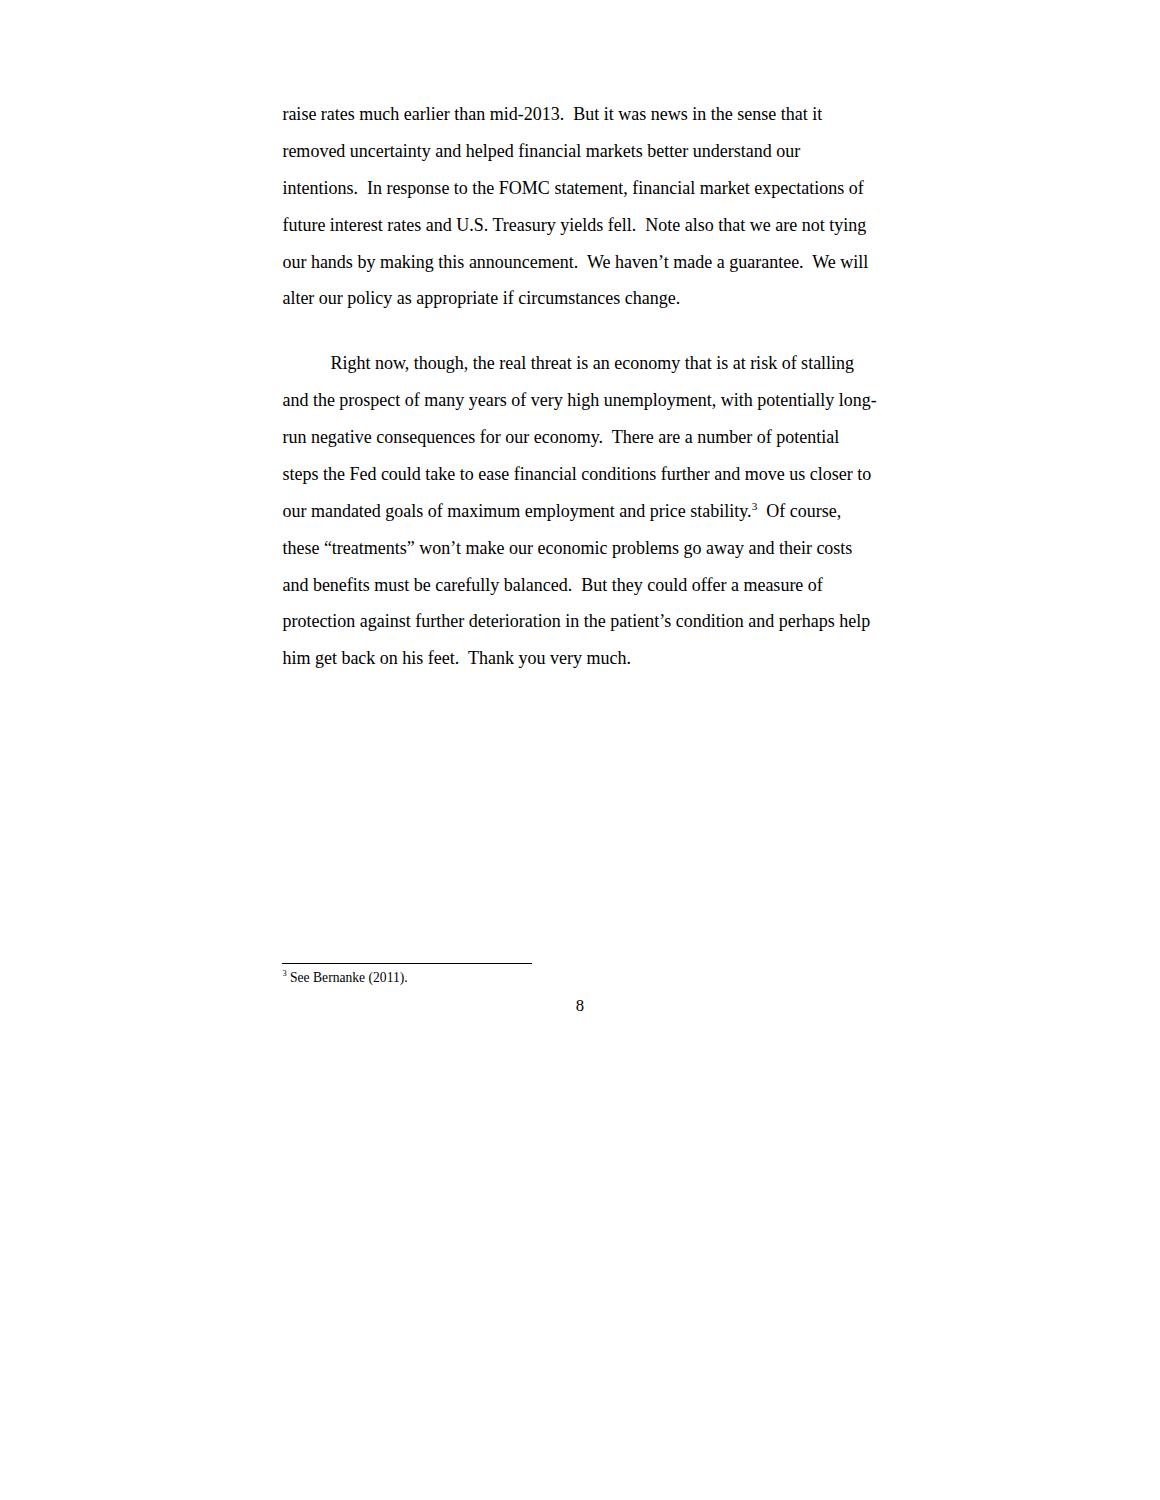raise rates much earlier than mid-2013. But it was news in the sense that it removed uncertainty and helped financial markets better understand our intentions. In response to the FOMC statement, financial market expectations of future interest rates and U.S. Treasury yields fell. Note also that we are not tying our hands by making this announcement. We haven’t made a guarantee. We will alter our policy as appropriate if circumstances change.
Right now, though, the real threat is an economy that is at risk of stalling and the prospect of many years of very high unemployment, with potentially long-run negative consequences for our economy. There are a number of potential steps the Fed could take to ease financial conditions further and move us closer to our mandated goals of maximum employment and price stability.3 Of course, these “treatments” won’t make our economic problems go away and their costs and benefits must be carefully balanced. But they could offer a measure of protection against further deterioration in the patient’s condition and perhaps help him get back on his feet. Thank you very much.
3 See Bernanke (2011).
8